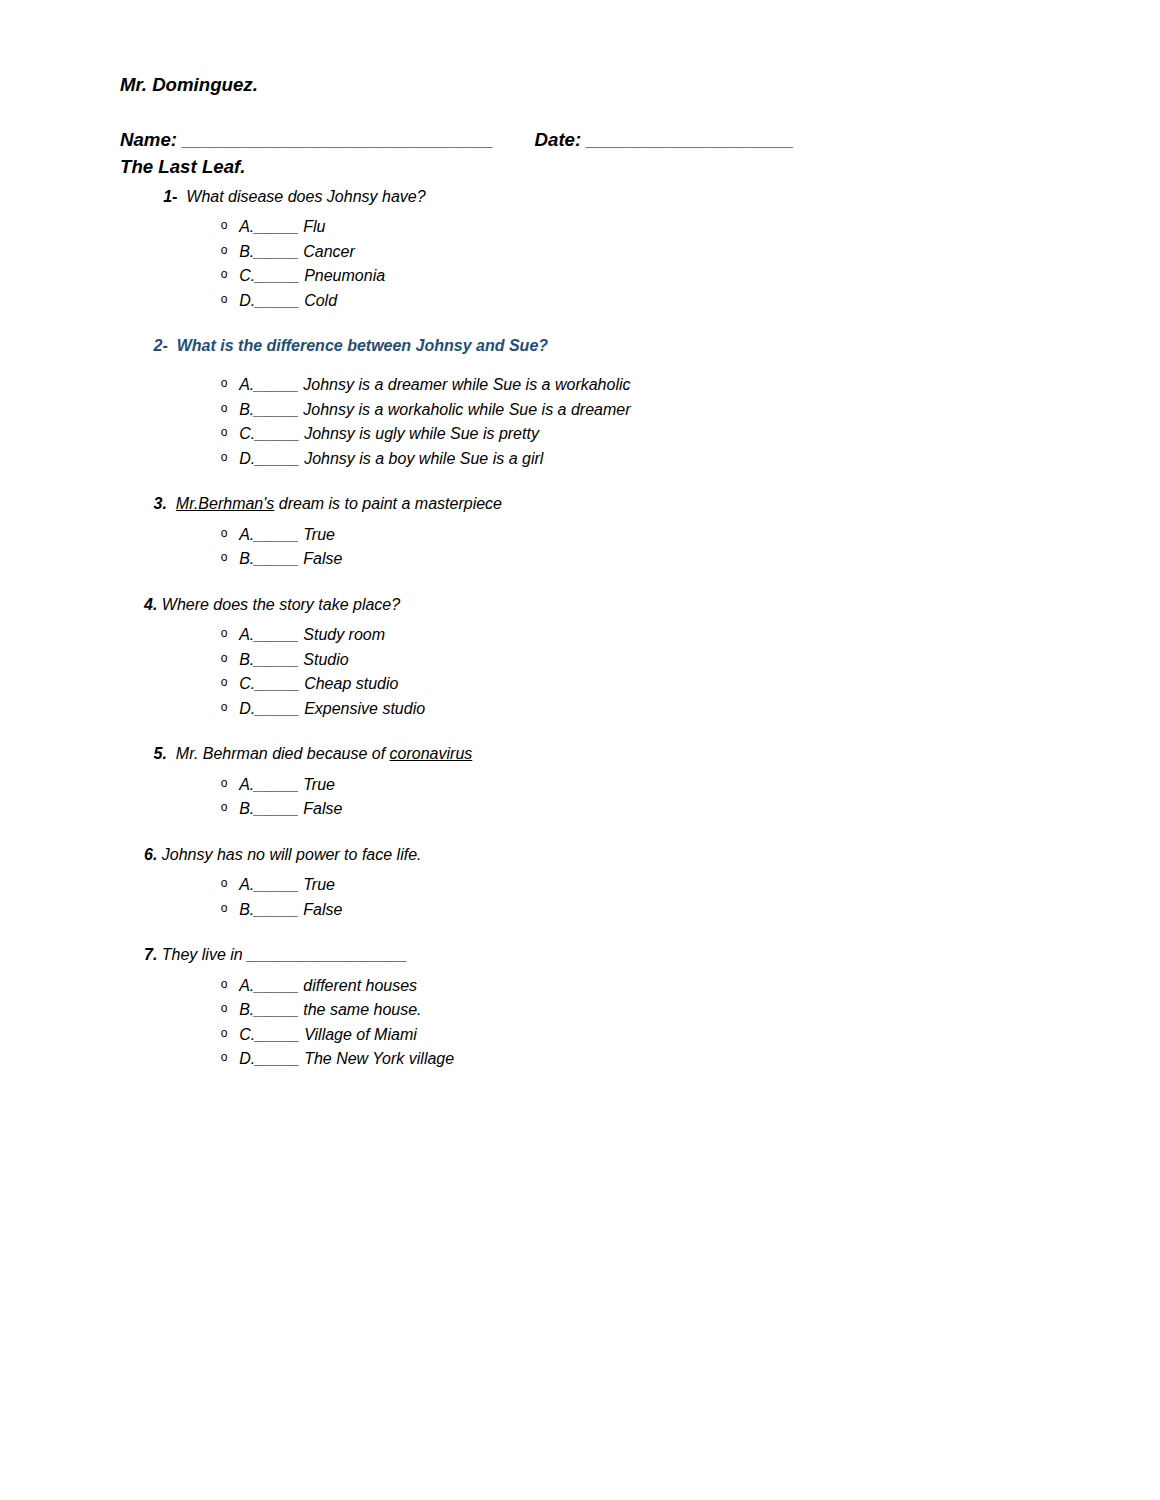Mr. Dominguez.
Name: ______________________________ Date: ____________________
The Last Leaf.
1- What disease does Johnsy have?
A._____ Flu
B._____ Cancer
C._____ Pneumonia
D._____ Cold
2- What is the difference between Johnsy and Sue?
A._____ Johnsy is a dreamer while Sue is a workaholic
B._____ Johnsy is a workaholic while Sue is a dreamer
C._____ Johnsy is ugly while Sue is pretty
D._____ Johnsy is a boy while Sue is a girl
3. Mr.Berhman's dream is to paint a masterpiece
A._____ True
B._____ False
4. Where does the story take place?
A._____ Study room
B._____ Studio
C._____ Cheap studio
D._____ Expensive studio
5. Mr. Behrman died because of coronavirus
A._____ True
B._____ False
6. Johnsy has no will power to face life.
A._____ True
B._____ False
7. They live in __________________
A._____ different houses
B._____ the same house.
C._____ Village of Miami
D._____ The New York village